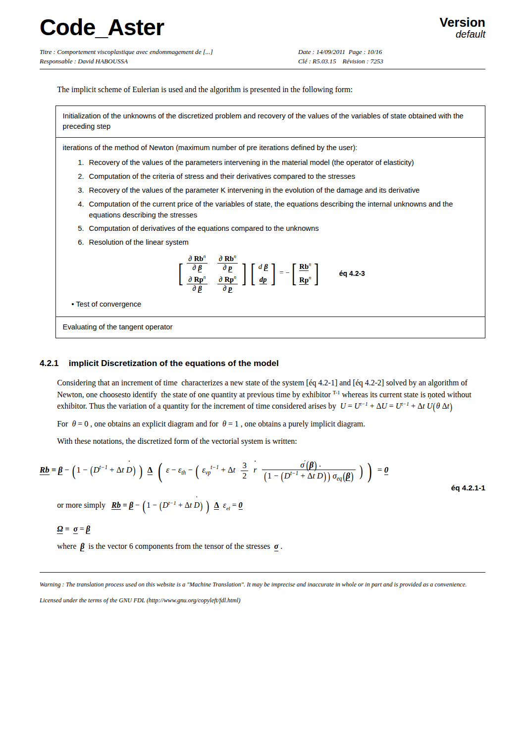Version
default
Code_Aster
| Titre : Comportement viscoplastique avec endommagement de [...] | Date : 14/09/2011 Page : 10/16 |
| Responsable : David HABOUSSA | Clé : R5.03.15 Révision : 7253 |
The implicit scheme of Eulerian is used and the algorithm is presented in the following form:
Initialization of the unknowns of the discretized problem and recovery of the values of the variables of state obtained with the preceding step
iterations of the method of Newton (maximum number of pre iterations defined by the user):
Recovery of the values of the parameters intervening in the material model (the operator of elasticity)
Computation of the criteria of stress and their derivatives compared to the stresses
Recovery of the values of the parameter K intervening in the evolution of the damage and its derivative
Computation of the current price of the variables of state, the equations describing the internal unknowns and the equations describing the stresses
Computation of derivatives of the equations compared to the unknowns
Resolution of the linear system
[ ∂ Rbn ∂ β ∂ Rbn ∂ p ∂ Rpn ∂ β ∂ Rpn ∂ p ] [ d β dp ] = − [ Rbn Rpn ]
éq 4.2-3
Test of convergence
Evaluating of the tangent operator
4.2.1implicit Discretization of the equations of the model
Considering that an increment of time characterizes a new state of the system [éq 4.2-1] and [éq 4.2-2] solved by an algorithm of Newton, one choosesto identify the state of one quantity at previous time by exhibitor T-1 whereas its current state is noted without exhibitor. Thus the variation of a quantity for the increment of time considered arises by U = Ut−1 + ΔU = Ut−1 + Δt U(θ Δt)
For θ = 0 , one obtains an explicit diagram and for θ = 1 , one obtains a purely implicit diagram.
With these notations, the discretized form of the vectorial system is written:
Rb ≡ β − (1 − (Dt−1 + Δt D) ) Δ ( ε − εth − ( εvpt−1 + Δt 32 r σ′(β) (1 − (Dt−1 + Δt D)) σeq(β) ) ) = 0
éq 4.2.1-1
or more simply Rb ≡ β − (1 − (Dt−1 + Δt D) ) Δ εel = 0
Ω ≡ σ = β
where β is the vector 6 components from the tensor of the stresses σ .
Warning : The translation process used on this website is a "Machine Translation". It may be imprecise and inaccurate in whole or in part and is provided as a convenience.
Licensed under the terms of the GNU FDL (http://www.gnu.org/copyleft/fdl.html)